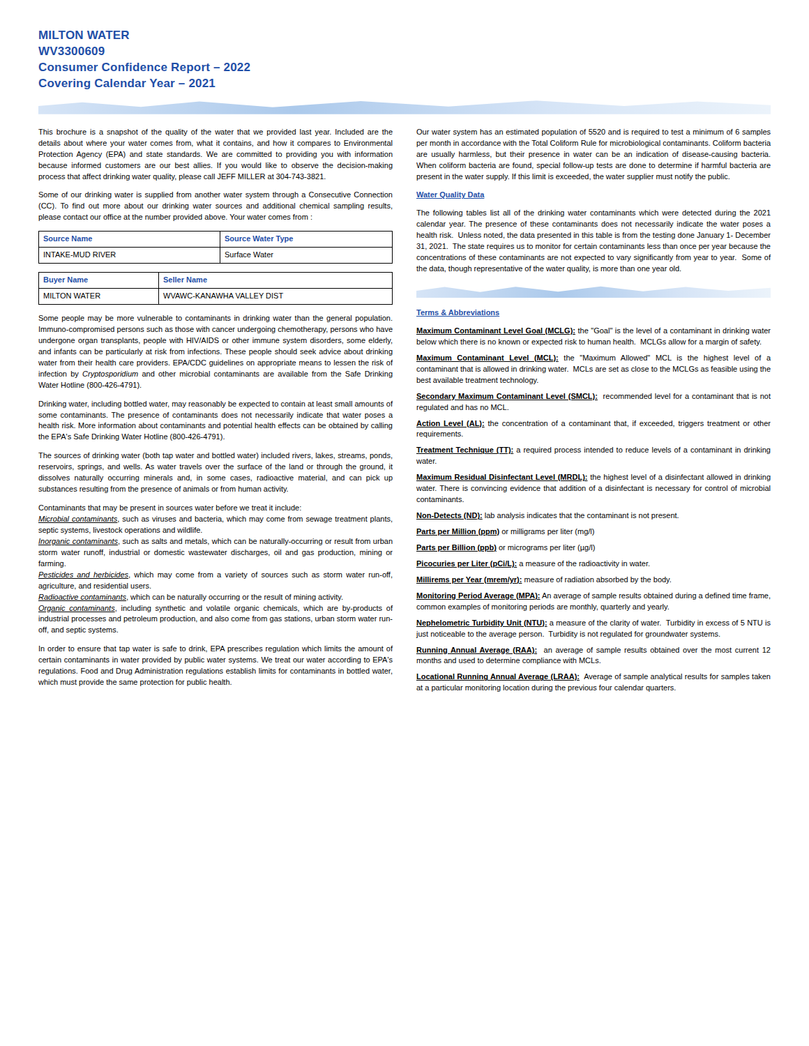MILTON WATER
WV3300609
Consumer Confidence Report – 2022
Covering Calendar Year – 2021
This brochure is a snapshot of the quality of the water that we provided last year. Included are the details about where your water comes from, what it contains, and how it compares to Environmental Protection Agency (EPA) and state standards. We are committed to providing you with information because informed customers are our best allies. If you would like to observe the decision-making process that affect drinking water quality, please call JEFF MILLER at 304-743-3821.
Some of our drinking water is supplied from another water system through a Consecutive Connection (CC). To find out more about our drinking water sources and additional chemical sampling results, please contact our office at the number provided above. Your water comes from :
| Source Name | Source Water Type |
| --- | --- |
| INTAKE-MUD RIVER | Surface Water |
| Buyer Name | Seller Name |
| --- | --- |
| MILTON WATER | WVAWC-KANAWHA VALLEY DIST |
Some people may be more vulnerable to contaminants in drinking water than the general population. Immuno-compromised persons such as those with cancer undergoing chemotherapy, persons who have undergone organ transplants, people with HIV/AIDS or other immune system disorders, some elderly, and infants can be particularly at risk from infections. These people should seek advice about drinking water from their health care providers. EPA/CDC guidelines on appropriate means to lessen the risk of infection by Cryptosporidium and other microbial contaminants are available from the Safe Drinking Water Hotline (800-426-4791).
Drinking water, including bottled water, may reasonably be expected to contain at least small amounts of some contaminants. The presence of contaminants does not necessarily indicate that water poses a health risk. More information about contaminants and potential health effects can be obtained by calling the EPA's Safe Drinking Water Hotline (800-426-4791).
The sources of drinking water (both tap water and bottled water) included rivers, lakes, streams, ponds, reservoirs, springs, and wells. As water travels over the surface of the land or through the ground, it dissolves naturally occurring minerals and, in some cases, radioactive material, and can pick up substances resulting from the presence of animals or from human activity.
Contaminants that may be present in sources water before we treat it include:
Microbial contaminants, such as viruses and bacteria, which may come from sewage treatment plants, septic systems, livestock operations and wildlife.
Inorganic contaminants, such as salts and metals, which can be naturally-occurring or result from urban storm water runoff, industrial or domestic wastewater discharges, oil and gas production, mining or farming.
Pesticides and herbicides, which may come from a variety of sources such as storm water run-off, agriculture, and residential users.
Radioactive contaminants, which can be naturally occurring or the result of mining activity.
Organic contaminants, including synthetic and volatile organic chemicals, which are by-products of industrial processes and petroleum production, and also come from gas stations, urban storm water run-off, and septic systems.
In order to ensure that tap water is safe to drink, EPA prescribes regulation which limits the amount of certain contaminants in water provided by public water systems. We treat our water according to EPA's regulations. Food and Drug Administration regulations establish limits for contaminants in bottled water, which must provide the same protection for public health.
Our water system has an estimated population of 5520 and is required to test a minimum of 6 samples per month in accordance with the Total Coliform Rule for microbiological contaminants. Coliform bacteria are usually harmless, but their presence in water can be an indication of disease-causing bacteria. When coliform bacteria are found, special follow-up tests are done to determine if harmful bacteria are present in the water supply. If this limit is exceeded, the water supplier must notify the public.
Water Quality Data
The following tables list all of the drinking water contaminants which were detected during the 2021 calendar year. The presence of these contaminants does not necessarily indicate the water poses a health risk. Unless noted, the data presented in this table is from the testing done January 1- December 31, 2021. The state requires us to monitor for certain contaminants less than once per year because the concentrations of these contaminants are not expected to vary significantly from year to year. Some of the data, though representative of the water quality, is more than one year old.
Terms & Abbreviations
Maximum Contaminant Level Goal (MCLG): the "Goal" is the level of a contaminant in drinking water below which there is no known or expected risk to human health. MCLGs allow for a margin of safety.
Maximum Contaminant Level (MCL): the "Maximum Allowed" MCL is the highest level of a contaminant that is allowed in drinking water. MCLs are set as close to the MCLGs as feasible using the best available treatment technology.
Secondary Maximum Contaminant Level (SMCL): recommended level for a contaminant that is not regulated and has no MCL.
Action Level (AL): the concentration of a contaminant that, if exceeded, triggers treatment or other requirements.
Treatment Technique (TT): a required process intended to reduce levels of a contaminant in drinking water.
Maximum Residual Disinfectant Level (MRDL): the highest level of a disinfectant allowed in drinking water. There is convincing evidence that addition of a disinfectant is necessary for control of microbial contaminants.
Non-Detects (ND): lab analysis indicates that the contaminant is not present.
Parts per Million (ppm) or milligrams per liter (mg/l)
Parts per Billion (ppb) or micrograms per liter (µg/l)
Picocuries per Liter (pCi/L): a measure of the radioactivity in water.
Millirems per Year (mrem/yr): measure of radiation absorbed by the body.
Monitoring Period Average (MPA): An average of sample results obtained during a defined time frame, common examples of monitoring periods are monthly, quarterly and yearly.
Nephelometric Turbidity Unit (NTU): a measure of the clarity of water. Turbidity in excess of 5 NTU is just noticeable to the average person. Turbidity is not regulated for groundwater systems.
Running Annual Average (RAA): an average of sample results obtained over the most current 12 months and used to determine compliance with MCLs.
Locational Running Annual Average (LRAA): Average of sample analytical results for samples taken at a particular monitoring location during the previous four calendar quarters.